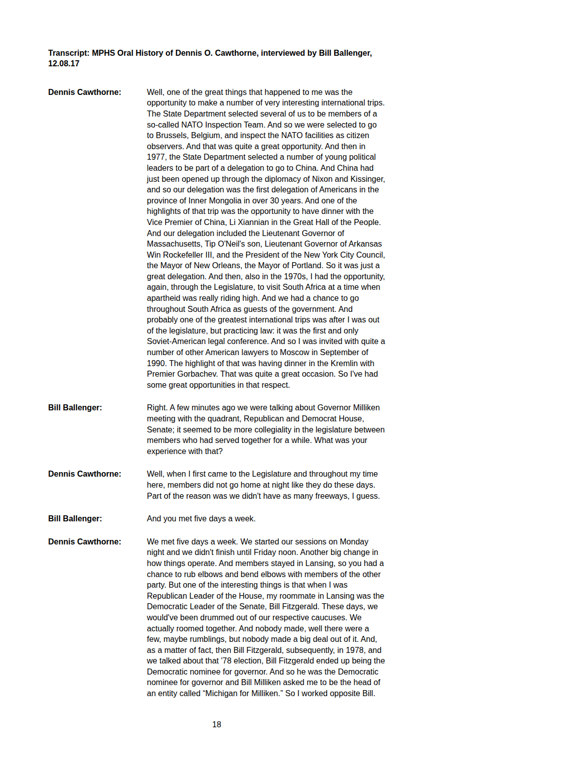Transcript: MPHS Oral History of Dennis O. Cawthorne, interviewed by Bill Ballenger, 12.08.17
Dennis Cawthorne:
Well, one of the great things that happened to me was the opportunity to make a number of very interesting international trips. The State Department selected several of us to be members of a so-called NATO Inspection Team. And so we were selected to go to Brussels, Belgium, and inspect the NATO facilities as citizen observers. And that was quite a great opportunity. And then in 1977, the State Department selected a number of young political leaders to be part of a delegation to go to China. And China had just been opened up through the diplomacy of Nixon and Kissinger, and so our delegation was the first delegation of Americans in the province of Inner Mongolia in over 30 years. And one of the highlights of that trip was the opportunity to have dinner with the Vice Premier of China, Li Xiannian in the Great Hall of the People. And our delegation included the Lieutenant Governor of Massachusetts, Tip O'Neil's son, Lieutenant Governor of Arkansas Win Rockefeller III, and the President of the New York City Council, the Mayor of New Orleans, the Mayor of Portland. So it was just a great delegation. And then, also in the 1970s, I had the opportunity, again, through the Legislature, to visit South Africa at a time when apartheid was really riding high. And we had a chance to go throughout South Africa as guests of the government. And probably one of the greatest international trips was after I was out of the legislature, but practicing law: it was the first and only Soviet-American legal conference. And so I was invited with quite a number of other American lawyers to Moscow in September of 1990. The highlight of that was having dinner in the Kremlin with Premier Gorbachev. That was quite a great occasion. So I've had some great opportunities in that respect.
Bill Ballenger:
Right. A few minutes ago we were talking about Governor Milliken meeting with the quadrant, Republican and Democrat House, Senate; it seemed to be more collegiality in the legislature between members who had served together for a while. What was your experience with that?
Dennis Cawthorne:
Well, when I first came to the Legislature and throughout my time here, members did not go home at night like they do these days. Part of the reason was we didn't have as many freeways, I guess.
Bill Ballenger:
And you met five days a week.
Dennis Cawthorne:
We met five days a week. We started our sessions on Monday night and we didn't finish until Friday noon. Another big change in how things operate. And members stayed in Lansing, so you had a chance to rub elbows and bend elbows with members of the other party. But one of the interesting things is that when I was Republican Leader of the House, my roommate in Lansing was the Democratic Leader of the Senate, Bill Fitzgerald. These days, we would've been drummed out of our respective caucuses. We actually roomed together. And nobody made, well there were a few, maybe rumblings, but nobody made a big deal out of it. And, as a matter of fact, then Bill Fitzgerald, subsequently, in 1978, and we talked about that '78 election, Bill Fitzgerald ended up being the Democratic nominee for governor. And so he was the Democratic nominee for governor and Bill Milliken asked me to be the head of an entity called “Michigan for Milliken.” So I worked opposite Bill.
18